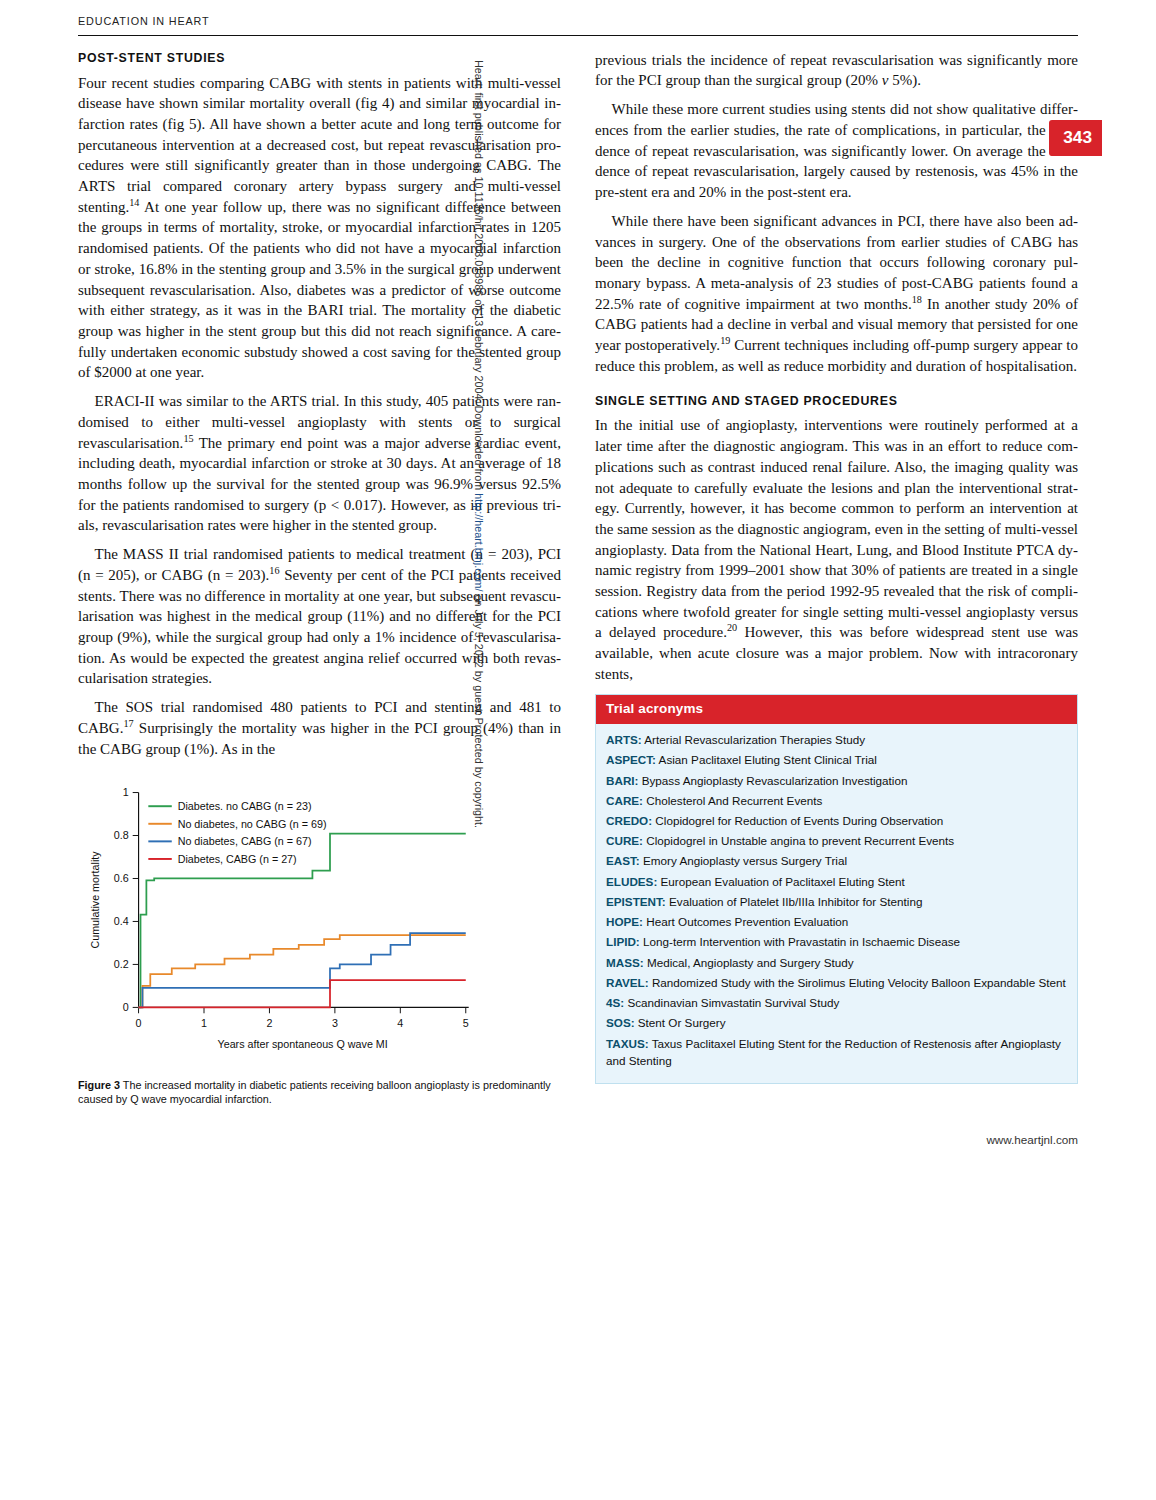343
Heart: first published as 10.1136/hrt.2003.018986 on 13 February 2004. Downloaded from http://heart.bmj.com/ on July 5, 2022 by guest. Protected by copyright.
Education in Heart
Post-stent studies
Four recent studies comparing CABG with stents in patients with multi-vessel disease have shown similar mortality overall (fig 4) and similar myocardial infarction rates (fig 5). All have shown a better acute and long term outcome for percutaneous intervention at a decreased cost, but repeat revascularisation procedures were still significantly greater than in those undergoing CABG. The ARTS trial compared coronary artery bypass surgery and multi-vessel stenting.14 At one year follow up, there was no significant difference between the groups in terms of mortality, stroke, or myocardial infarction rates in 1205 randomised patients. Of the patients who did not have a myocardial infarction or stroke, 16.8% in the stenting group and 3.5% in the surgical group underwent subsequent revascularisation. Also, diabetes was a predictor of worse outcome with either strategy, as it was in the BARI trial. The mortality of the diabetic group was higher in the stent group but this did not reach significance. A carefully undertaken economic substudy showed a cost saving for the stented group of $2000 at one year.
ERACI-II was similar to the ARTS trial. In this study, 405 patients were randomised to either multi-vessel angioplasty with stents or to surgical revascularisation.15 The primary end point was a major adverse cardiac event, including death, myocardial infarction or stroke at 30 days. At an average of 18 months follow up the survival for the stented group was 96.9% versus 92.5% for the patients randomised to surgery (p < 0.017). However, as in previous trials, revascularisation rates were higher in the stented group.
The MASS II trial randomised patients to medical treatment (n = 203), PCI (n = 205), or CABG (n = 203).16 Seventy per cent of the PCI patients received stents. There was no difference in mortality at one year, but subsequent revascularisation was highest in the medical group (11%) and no different for the PCI group (9%), while the surgical group had only a 1% incidence of revascularisation. As would be expected the greatest angina relief occurred with both revascularisation strategies.
The SOS trial randomised 480 patients to PCI and stenting and 481 to CABG.17 Surprisingly the mortality was higher in the PCI group (4%) than in the CABG group (1%). As in the
0 0.2 0.4 0.6 0.8 1 Cumulative mortality 0 1 2 3 4 5 Years after spontaneous Q wave MI Diabetes. no CABG (n = 23) No diabetes, no CABG (n = 69) No diabetes, CABG (n = 67) Diabetes, CABG (n = 27)
Figure 3 The increased mortality in diabetic patients receiving balloon angioplasty is predominantly caused by Q wave myocardial infarction.
previous trials the incidence of repeat revascularisation was significantly more for the PCI group than the surgical group (20% v 5%).
While these more current studies using stents did not show qualitative differences from the earlier studies, the rate of complications, in particular, the incidence of repeat revascularisation, was significantly lower. On average the incidence of repeat revascularisation, largely caused by restenosis, was 45% in the pre-stent era and 20% in the post-stent era.
While there have been significant advances in PCI, there have also been advances in surgery. One of the observations from earlier studies of CABG has been the decline in cognitive function that occurs following coronary pulmonary bypass. A meta-analysis of 23 studies of post-CABG patients found a 22.5% rate of cognitive impairment at two months.18 In another study 20% of CABG patients had a decline in verbal and visual memory that persisted for one year postoperatively.19 Current techniques including off-pump surgery appear to reduce this problem, as well as reduce morbidity and duration of hospitalisation.
Single setting and staged procedures
In the initial use of angioplasty, interventions were routinely performed at a later time after the diagnostic angiogram. This was in an effort to reduce complications such as contrast induced renal failure. Also, the imaging quality was not adequate to carefully evaluate the lesions and plan the interventional strategy. Currently, however, it has become common to perform an intervention at the same session as the diagnostic angiogram, even in the setting of multi-vessel angioplasty. Data from the National Heart, Lung, and Blood Institute PTCA dynamic registry from 1999–2001 show that 30% of patients are treated in a single session. Registry data from the period 1992-95 revealed that the risk of complications where twofold greater for single setting multi-vessel angioplasty versus a delayed procedure.20 However, this was before widespread stent use was available, when acute closure was a major problem. Now with intracoronary stents,
Trial acronyms
ARTS: Arterial Revascularization Therapies Study
ASPECT: Asian Paclitaxel Eluting Stent Clinical Trial
BARI: Bypass Angioplasty Revascularization Investigation
CARE: Cholesterol And Recurrent Events
CREDO: Clopidogrel for Reduction of Events During Observation
CURE: Clopidogrel in Unstable angina to prevent Recurrent Events
EAST: Emory Angioplasty versus Surgery Trial
ELUDES: European Evaluation of Paclitaxel Eluting Stent
EPISTENT: Evaluation of Platelet IIb/IIIa Inhibitor for Stenting
HOPE: Heart Outcomes Prevention Evaluation
LIPID: Long-term Intervention with Pravastatin in Ischaemic Disease
MASS: Medical, Angioplasty and Surgery Study
RAVEL: Randomized Study with the Sirolimus Eluting Velocity Balloon Expandable Stent
4S: Scandinavian Simvastatin Survival Study
SOS: Stent Or Surgery
TAXUS: Taxus Paclitaxel Eluting Stent for the Reduction of Restenosis after Angioplasty and Stenting
www.heartjnl.com